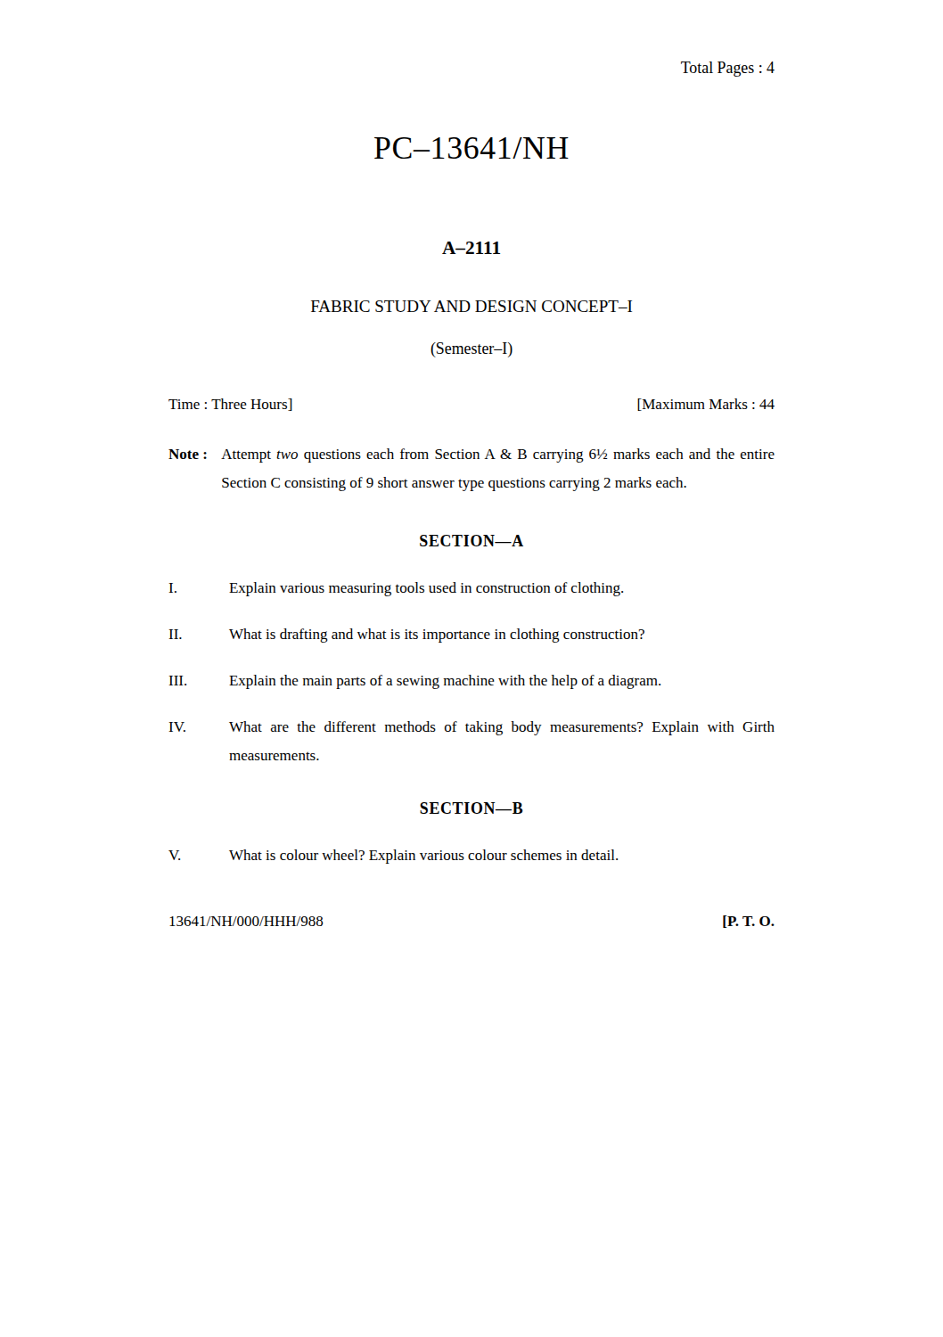Total Pages : 4
PC–13641/NH
A–2111
FABRIC STUDY AND DESIGN CONCEPT–I
(Semester–I)
Time : Three Hours] [Maximum Marks : 44
Note Attempt two questions each from Section A & B carrying 6½ marks each and the entire Section C consisting of 9 short answer type questions carrying 2 marks each.
SECTION—A
IExplain various measuring tools used in construction of clothing.
II What is drafting and what is its importance in clothing construction?
III Explain the main parts of a sewing machine with the help of a diagram.
IV What are the different methods of taking body measurements? Explain with Girth measurements.
SECTION—B
VWhat is colour wheel? Explain various colour schemes in detail.
13641/NH/000/HHH/988 [P. T. O.